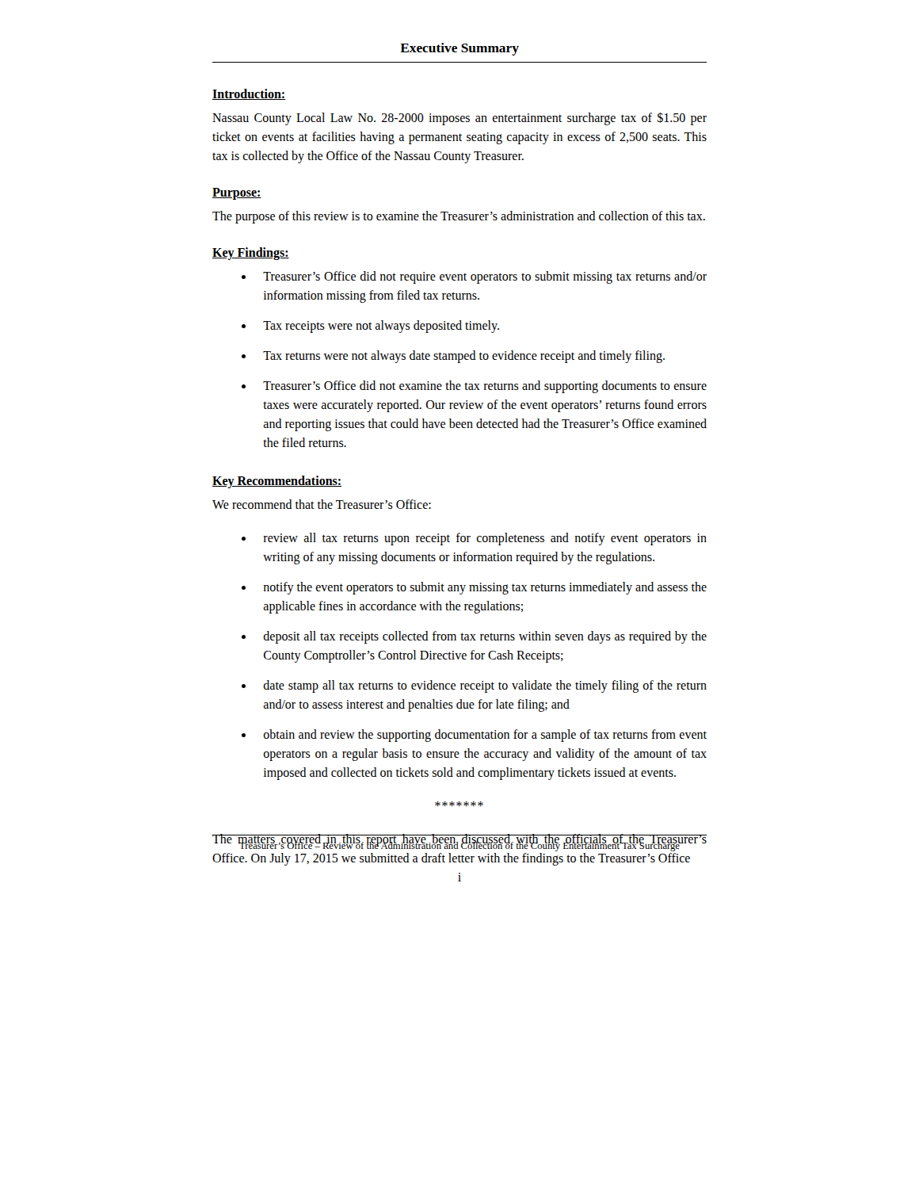Executive Summary
Introduction:
Nassau County Local Law No. 28-2000 imposes an entertainment surcharge tax of $1.50 per ticket on events at facilities having a permanent seating capacity in excess of 2,500 seats. This tax is collected by the Office of the Nassau County Treasurer.
Purpose:
The purpose of this review is to examine the Treasurer’s administration and collection of this tax.
Key Findings:
Treasurer’s Office did not require event operators to submit missing tax returns and/or information missing from filed tax returns.
Tax receipts were not always deposited timely.
Tax returns were not always date stamped to evidence receipt and timely filing.
Treasurer’s Office did not examine the tax returns and supporting documents to ensure taxes were accurately reported. Our review of the event operators’ returns found errors and reporting issues that could have been detected had the Treasurer’s Office examined the filed returns.
Key Recommendations:
We recommend that the Treasurer’s Office:
review all tax returns upon receipt for completeness and notify event operators in writing of any missing documents or information required by the regulations.
notify the event operators to submit any missing tax returns immediately and assess the applicable fines in accordance with the regulations;
deposit all tax receipts collected from tax returns within seven days as required by the County Comptroller’s Control Directive for Cash Receipts;
date stamp all tax returns to evidence receipt to validate the timely filing of the return and/or to assess interest and penalties due for late filing; and
obtain and review the supporting documentation for a sample of tax returns from event operators on a regular basis to ensure the accuracy and validity of the amount of tax imposed and collected on tickets sold and complimentary tickets issued at events.
*******
The matters covered in this report have been discussed with the officials of the Treasurer’s Office. On July 17, 2015 we submitted a draft letter with the findings to the Treasurer’s Office
Treasurer’s Office – Review of the Administration and Collection of the County Entertainment Tax Surcharge
i